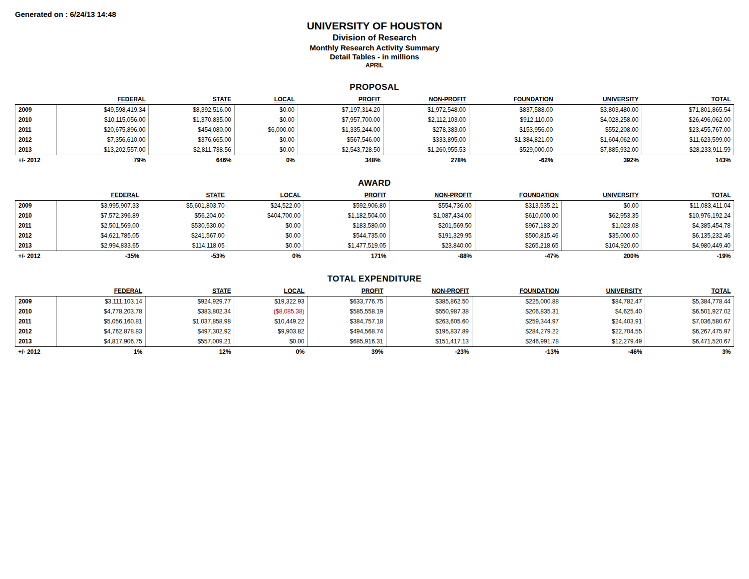Generated on : 6/24/13 14:48
UNIVERSITY OF HOUSTON
Division of Research
Monthly Research Activity Summary
Detail Tables - in millions
APRIL
PROPOSAL
| | FEDERAL | STATE | LOCAL | PROFIT | NON-PROFIT | FOUNDATION | UNIVERSITY | TOTAL |
| --- | --- | --- | --- | --- | --- | --- | --- | --- |
| 2009 | $49,598,419.34 | $8,392,516.00 | $0.00 | $7,197,314.20 | $1,972,548.00 | $837,588.00 | $3,803,480.00 | $71,801,865.54 |
| 2010 | $10,115,056.00 | $1,370,835.00 | $0.00 | $7,957,700.00 | $2,112,103.00 | $912,110.00 | $4,028,258.00 | $26,496,062.00 |
| 2011 | $20,675,896.00 | $454,080.00 | $6,000.00 | $1,335,244.00 | $278,383.00 | $153,956.00 | $552,208.00 | $23,455,767.00 |
| 2012 | $7,356,610.00 | $376,665.00 | $0.00 | $567,546.00 | $333,895.00 | $1,384,821.00 | $1,604,062.00 | $11,623,599.00 |
| 2013 | $13,202,557.00 | $2,811,738.56 | $0.00 | $2,543,728.50 | $1,260,955.53 | $529,000.00 | $7,885,932.00 | $28,233,911.59 |
| +/- 2012 | 79% | 646% | 0% | 348% | 278% | -62% | 392% | 143% |
AWARD
| | FEDERAL | STATE | LOCAL | PROFIT | NON-PROFIT | FOUNDATION | UNIVERSITY | TOTAL |
| --- | --- | --- | --- | --- | --- | --- | --- | --- |
| 2009 | $3,995,907.33 | $5,601,803.70 | $24,522.00 | $592,906.80 | $554,736.00 | $313,535.21 | $0.00 | $11,083,411.04 |
| 2010 | $7,572,396.89 | $56,204.00 | $404,700.00 | $1,182,504.00 | $1,087,434.00 | $610,000.00 | $62,953.35 | $10,976,192.24 |
| 2011 | $2,501,569.00 | $530,530.00 | $0.00 | $183,580.00 | $201,569.50 | $967,183.20 | $1,023.08 | $4,385,454.78 |
| 2012 | $4,621,785.05 | $241,567.00 | $0.00 | $544,735.00 | $191,329.95 | $500,815.46 | $35,000.00 | $6,135,232.46 |
| 2013 | $2,994,833.65 | $114,118.05 | $0.00 | $1,477,519.05 | $23,840.00 | $265,218.65 | $104,920.00 | $4,980,449.40 |
| +/- 2012 | -35% | -53% | 0% | 171% | -88% | -47% | 200% | -19% |
TOTAL EXPENDITURE
| | FEDERAL | STATE | LOCAL | PROFIT | NON-PROFIT | FOUNDATION | UNIVERSITY | TOTAL |
| --- | --- | --- | --- | --- | --- | --- | --- | --- |
| 2009 | $3,111,103.14 | $924,929.77 | $19,322.93 | $633,776.75 | $385,862.50 | $225,000.88 | $84,782.47 | $5,384,778.44 |
| 2010 | $4,778,203.78 | $383,802.34 | ($8,085.38) | $585,558.19 | $550,987.38 | $206,835.31 | $4,625.40 | $6,501,927.02 |
| 2011 | $5,056,160.81 | $1,037,858.98 | $10,449.22 | $384,757.18 | $263,605.60 | $259,344.97 | $24,403.91 | $7,036,580.67 |
| 2012 | $4,762,878.83 | $497,302.92 | $9,903.82 | $494,568.74 | $195,837.89 | $284,279.22 | $22,704.55 | $6,267,475.97 |
| 2013 | $4,817,906.75 | $557,009.21 | $0.00 | $685,916.31 | $151,417.13 | $246,991.78 | $12,279.49 | $6,471,520.67 |
| +/- 2012 | 1% | 12% | 0% | 39% | -23% | -13% | -46% | 3% |